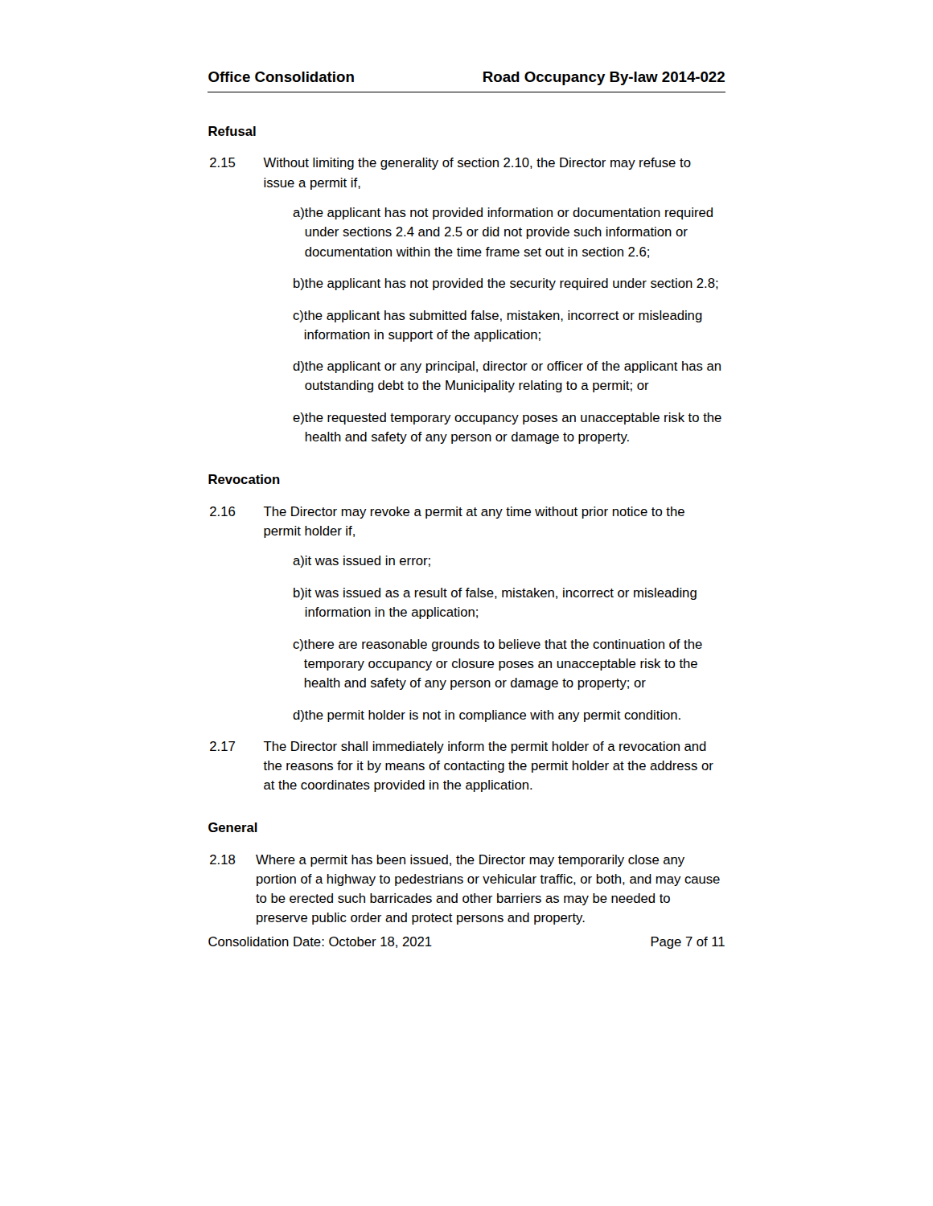Office Consolidation
Road Occupancy By-law 2014-022
Refusal
2.15
Without limiting the generality of section 2.10, the Director may refuse to issue a permit if,
a) the applicant has not provided information or documentation required under sections 2.4 and 2.5 or did not provide such information or documentation within the time frame set out in section 2.6;
b) the applicant has not provided the security required under section 2.8;
c) the applicant has submitted false, mistaken, incorrect or misleading information in support of the application;
d) the applicant or any principal, director or officer of the applicant has an outstanding debt to the Municipality relating to a permit; or
e) the requested temporary occupancy poses an unacceptable risk to the health and safety of any person or damage to property.
Revocation
2.16
The Director may revoke a permit at any time without prior notice to the permit holder if,
a) it was issued in error;
b) it was issued as a result of false, mistaken, incorrect or misleading information in the application;
c) there are reasonable grounds to believe that the continuation of the temporary occupancy or closure poses an unacceptable risk to the health and safety of any person or damage to property; or
d) the permit holder is not in compliance with any permit condition.
2.17
The Director shall immediately inform the permit holder of a revocation and the reasons for it by means of contacting the permit holder at the address or at the coordinates provided in the application.
General
2.18
Where a permit has been issued, the Director may temporarily close any portion of a highway to pedestrians or vehicular traffic, or both, and may cause to be erected such barricades and other barriers as may be needed to preserve public order and protect persons and property.
Consolidation Date: October 18, 2021
Page 7 of 11